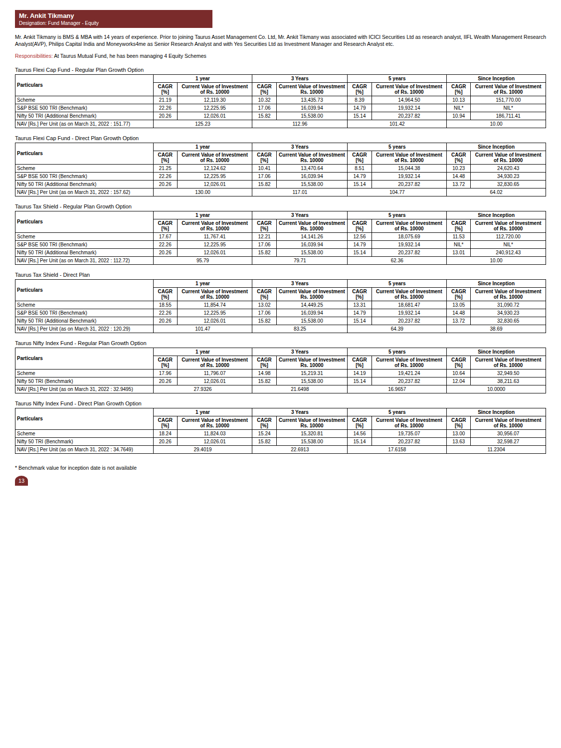Mr. Ankit Tikmany
Designation: Fund Manager - Equity
Mr. Ankit Tikmany is BMS & MBA with 14 years of experience. Prior to joining Taurus Asset Management Co. Ltd, Mr. Ankit Tikmany was associated with ICICI Securities Ltd as research analyst, IIFL Wealth Management Research Analyst(AVP), Philips Capital India and Moneyworks4me as Senior Research Analyst and with Yes Securities Ltd as Investment Manager and Research Analyst etc.
Responsibilities: At Taurus Mutual Fund, he has been managing 4 Equity Schemes
Taurus Flexi Cap Fund - Regular Plan Growth Option
| Particulars | 1 year | 3 Years | 5 years | Since Inception |
| --- | --- | --- | --- | --- |
| CAGR [%] | Current Value of Investment of Rs. 10000 | CAGR [%] | Current Value of Investment Rs. 10000 | CAGR [%] | Current Value of Investment of Rs. 10000 | CAGR [%] | Current Value of Investment of Rs. 10000 |
| Scheme | 21.19 | 12,119.30 | 10.32 | 13,435.73 | 8.39 | 14,964.50 | 10.13 | 151,770.00 |
| S&P BSE 500 TRI (Benchmark) | 22.26 | 12,225.95 | 17.06 | 16,039.94 | 14.79 | 19,932.14 | NIL* | NIL* |
| Nifty 50 TRI (Additional Benchmark) | 20.26 | 12,026.01 | 15.82 | 15,538.00 | 15.14 | 20,237.82 | 10.94 | 186,711.41 |
| NAV [Rs.] Per Unit (as on March 31, 2022 : 151.77) | 125.23 | 112.96 | 101.42 | 10.00 |
Taurus Flexi Cap Fund - Direct Plan Growth Option
| Particulars | 1 year | 3 Years | 5 years | Since Inception |
| --- | --- | --- | --- | --- |
| CAGR [%] | Current Value of Investment of Rs. 10000 | CAGR [%] | Current Value of Investment Rs. 10000 | CAGR [%] | Current Value of Investment of Rs. 10000 | CAGR [%] | Current Value of Investment of Rs. 10000 |
| Scheme | 21.25 | 12,124.62 | 10.41 | 13,470.64 | 8.51 | 15,044.38 | 10.23 | 24,620.43 |
| S&P BSE 500 TRI (Benchmark) | 22.26 | 12,225.95 | 17.06 | 16,039.94 | 14.79 | 19,932.14 | 14.48 | 34,930.23 |
| Nifty 50 TRI (Additional Benchmark) | 20.26 | 12,026.01 | 15.82 | 15,538.00 | 15.14 | 20,237.82 | 13.72 | 32,830.65 |
| NAV [Rs.] Per Unit (as on March 31, 2022 : 157.62) | 130.00 | 117.01 | 104.77 | 64.02 |
Taurus Tax Shield - Regular Plan Growth Option
| Particulars | 1 year | 3 Years | 5 years | Since Inception |
| --- | --- | --- | --- | --- |
| CAGR [%] | Current Value of Investment of Rs. 10000 | CAGR [%] | Current Value of Investment Rs. 10000 | CAGR [%] | Current Value of Investment of Rs. 10000 | CAGR [%] | Current Value of Investment of Rs. 10000 |
| Scheme | 17.67 | 11,767.41 | 12.21 | 14,141.26 | 12.56 | 18,075.69 | 11.53 | 112,720.00 |
| S&P BSE 500 TRI (Benchmark) | 22.26 | 12,225.95 | 17.06 | 16,039.94 | 14.79 | 19,932.14 | NIL* | NIL* |
| Nifty 50 TRI (Additional Benchmark) | 20.26 | 12,026.01 | 15.82 | 15,538.00 | 15.14 | 20,237.82 | 13.01 | 240,912.43 |
| NAV [Rs.] Per Unit (as on March 31, 2022 : 112.72) | 95.79 | 79.71 | 62.36 | 10.00 |
Taurus Tax Shield - Direct Plan
| Particulars | 1 year | 3 Years | 5 years | Since Inception |
| --- | --- | --- | --- | --- |
| CAGR [%] | Current Value of Investment of Rs. 10000 | CAGR [%] | Current Value of Investment Rs. 10000 | CAGR [%] | Current Value of Investment of Rs. 10000 | CAGR [%] | Current Value of Investment of Rs. 10000 |
| Scheme | 18.55 | 11,854.74 | 13.02 | 14,449.25 | 13.31 | 18,681.47 | 13.05 | 31,090.72 |
| S&P BSE 500 TRI (Benchmark) | 22.26 | 12,225.95 | 17.06 | 16,039.94 | 14.79 | 19,932.14 | 14.48 | 34,930.23 |
| Nifty 50 TRI (Additional Benchmark) | 20.26 | 12,026.01 | 15.82 | 15,538.00 | 15.14 | 20,237.82 | 13.72 | 32,830.65 |
| NAV [Rs.] Per Unit (as on March 31, 2022 : 120.29) | 101.47 | 83.25 | 64.39 | 38.69 |
Taurus Nifty Index Fund - Regular Plan Growth Option
| Particulars | 1 year | 3 Years | 5 years | Since Inception |
| --- | --- | --- | --- | --- |
| CAGR [%] | Current Value of Investment of Rs. 10000 | CAGR [%] | Current Value of Investment Rs. 10000 | CAGR [%] | Current Value of Investment of Rs. 10000 | CAGR [%] | Current Value of Investment of Rs. 10000 |
| Scheme | 17.96 | 11,796.07 | 14.98 | 15,219.31 | 14.19 | 19,421.24 | 10.64 | 32,949.50 |
| Nifty 50 TRI (Benchmark) | 20.26 | 12,026.01 | 15.82 | 15,538.00 | 15.14 | 20,237.82 | 12.04 | 38,211.63 |
| NAV [Rs.] Per Unit (as on March 31, 2022 : 32.9495) | 27.9326 | 21.6498 | 16.9657 | 10.0000 |
Taurus Nifty Index Fund - Direct Plan Growth Option
| Particulars | 1 year | 3 Years | 5 years | Since Inception |
| --- | --- | --- | --- | --- |
| CAGR [%] | Current Value of Investment of Rs. 10000 | CAGR [%] | Current Value of Investment Rs. 10000 | CAGR [%] | Current Value of Investment of Rs. 10000 | CAGR [%] | Current Value of Investment of Rs. 10000 |
| Scheme | 18.24 | 11,824.03 | 15.24 | 15,320.81 | 14.56 | 19,735.07 | 13.00 | 30,956.07 |
| Nifty 50 TRI (Benchmark) | 20.26 | 12,026.01 | 15.82 | 15,538.00 | 15.14 | 20,237.82 | 13.63 | 32,598.27 |
| NAV [Rs.] Per Unit (as on March 31, 2022 : 34.7649) | 29.4019 | 22.6913 | 17.6158 | 11.2304 |
* Benchmark value for inception date is not available
13